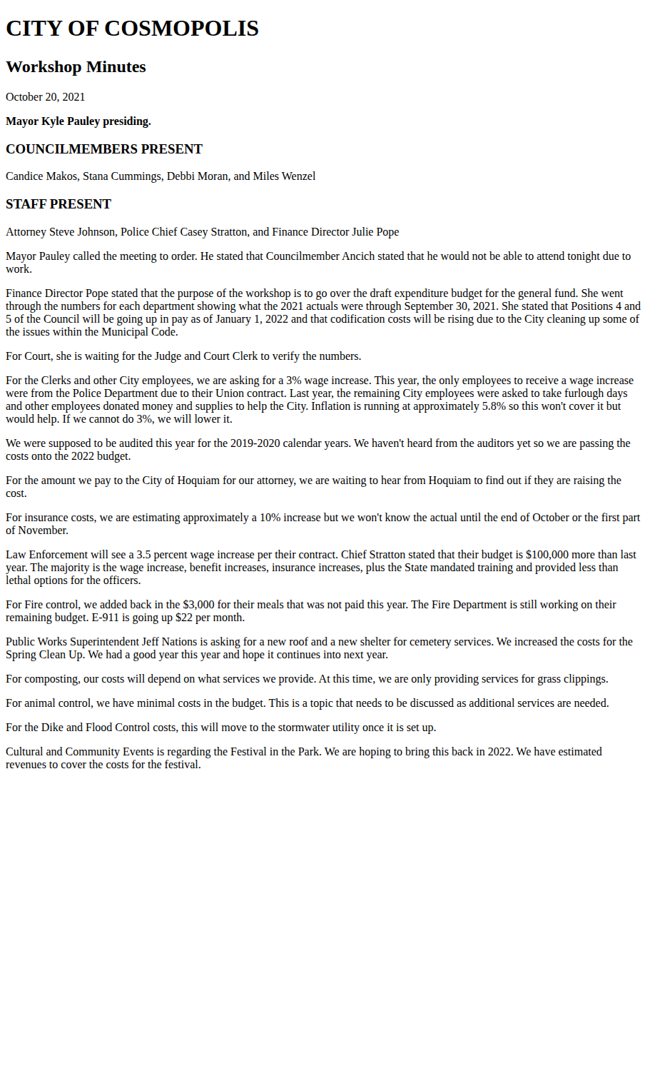CITY OF COSMOPOLIS
Workshop Minutes
October 20, 2021
Mayor Kyle Pauley presiding.
COUNCILMEMBERS PRESENT
Candice Makos, Stana Cummings, Debbi Moran, and Miles Wenzel
STAFF PRESENT
Attorney Steve Johnson, Police Chief Casey Stratton, and Finance Director Julie Pope
Mayor Pauley called the meeting to order. He stated that Councilmember Ancich stated that he would not be able to attend tonight due to work.
Finance Director Pope stated that the purpose of the workshop is to go over the draft expenditure budget for the general fund. She went through the numbers for each department showing what the 2021 actuals were through September 30, 2021. She stated that Positions 4 and 5 of the Council will be going up in pay as of January 1, 2022 and that codification costs will be rising due to the City cleaning up some of the issues within the Municipal Code.
For Court, she is waiting for the Judge and Court Clerk to verify the numbers.
For the Clerks and other City employees, we are asking for a 3% wage increase. This year, the only employees to receive a wage increase were from the Police Department due to their Union contract. Last year, the remaining City employees were asked to take furlough days and other employees donated money and supplies to help the City. Inflation is running at approximately 5.8% so this won't cover it but would help. If we cannot do 3%, we will lower it.
We were supposed to be audited this year for the 2019-2020 calendar years. We haven't heard from the auditors yet so we are passing the costs onto the 2022 budget.
For the amount we pay to the City of Hoquiam for our attorney, we are waiting to hear from Hoquiam to find out if they are raising the cost.
For insurance costs, we are estimating approximately a 10% increase but we won't know the actual until the end of October or the first part of November.
Law Enforcement will see a 3.5 percent wage increase per their contract. Chief Stratton stated that their budget is $100,000 more than last year. The majority is the wage increase, benefit increases, insurance increases, plus the State mandated training and provided less than lethal options for the officers.
For Fire control, we added back in the $3,000 for their meals that was not paid this year. The Fire Department is still working on their remaining budget. E-911 is going up $22 per month.
Public Works Superintendent Jeff Nations is asking for a new roof and a new shelter for cemetery services. We increased the costs for the Spring Clean Up. We had a good year this year and hope it continues into next year.
For composting, our costs will depend on what services we provide. At this time, we are only providing services for grass clippings.
For animal control, we have minimal costs in the budget. This is a topic that needs to be discussed as additional services are needed.
For the Dike and Flood Control costs, this will move to the stormwater utility once it is set up.
Cultural and Community Events is regarding the Festival in the Park. We are hoping to bring this back in 2022. We have estimated revenues to cover the costs for the festival.